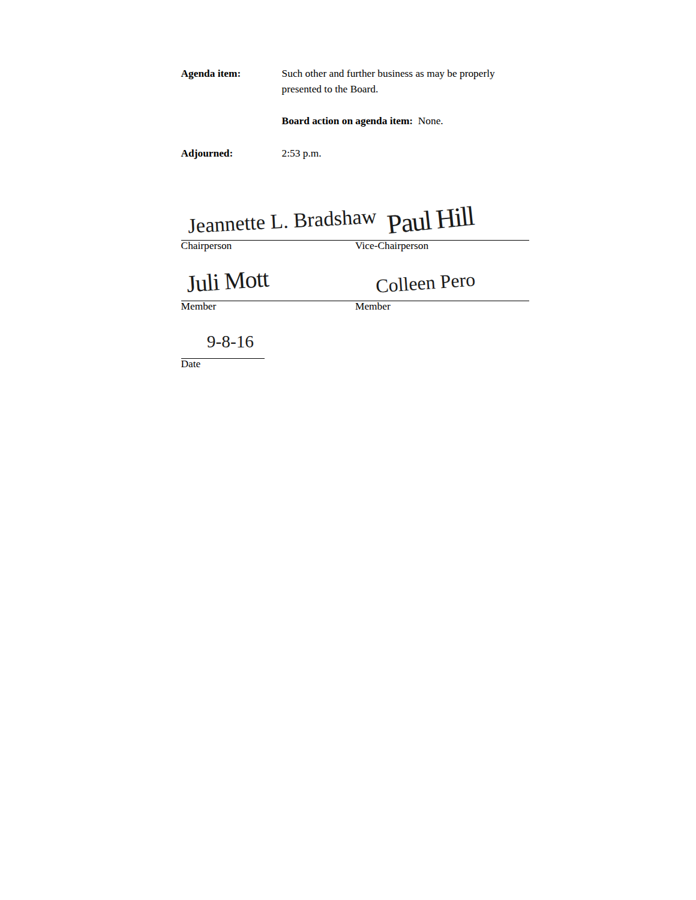Agenda item:
Such other and further business as may be properly presented to the Board.
Board action on agenda item: None.
Adjourned:
2:53 p.m.
| Jeannette L. Bradshaw Chairperson | Paul Hill Vice-Chairperson |
| Juli Mott Member | Colleen Pero Member |
| 9-8-16 Date | |